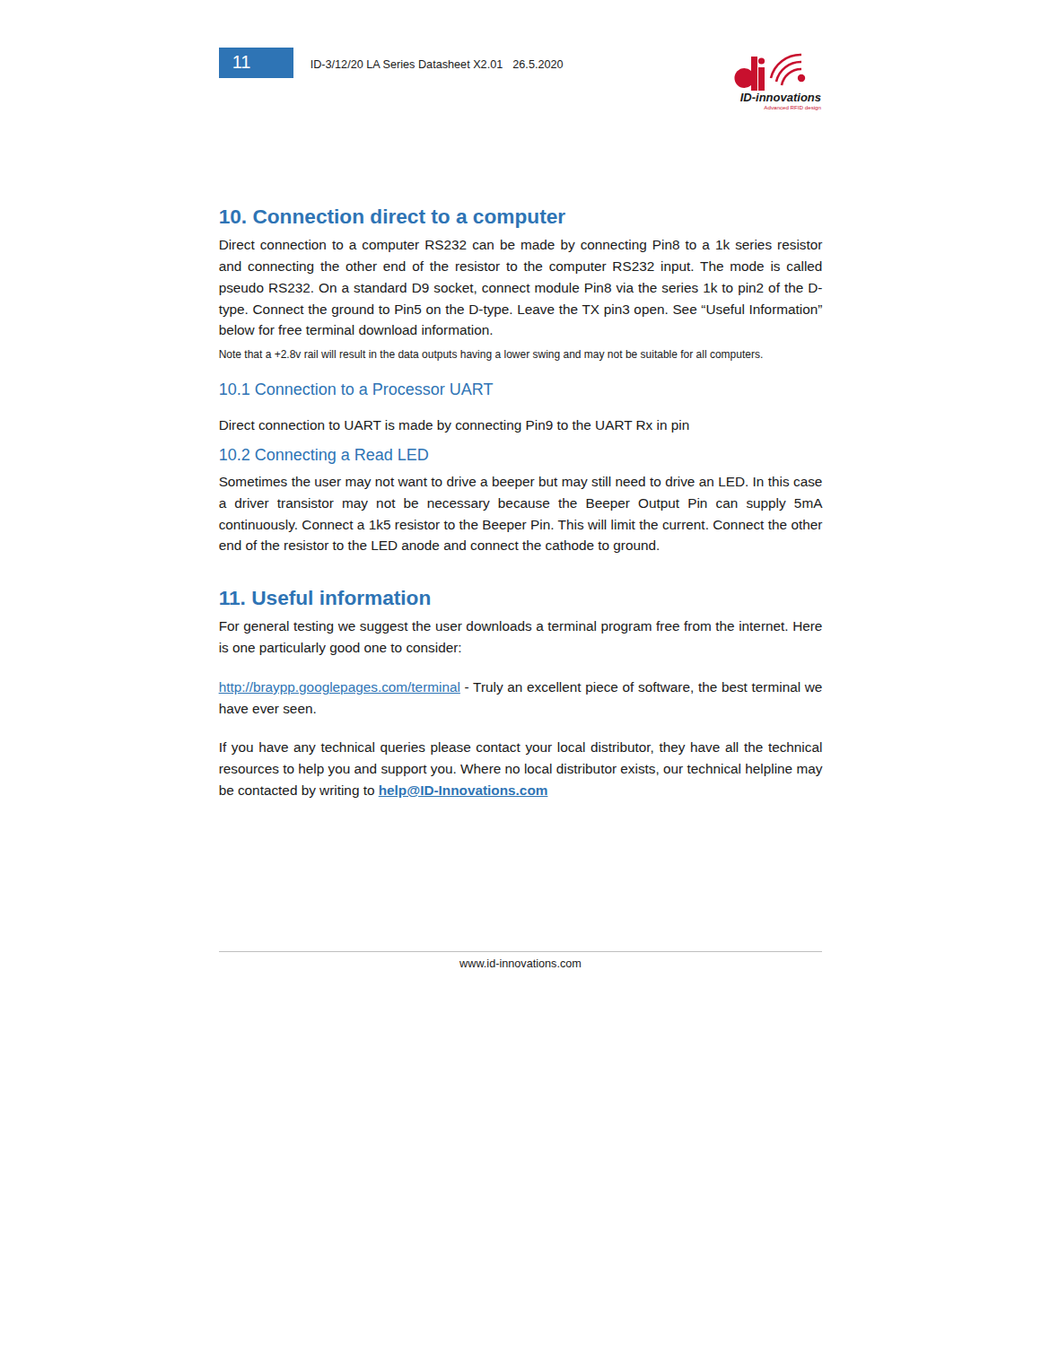11
ID-3/12/20 LA Series Datasheet X2.01 26.5.2020
ID-innovations Advanced RFID design
10. Connection direct to a computer
Direct connection to a computer RS232 can be made by connecting Pin8 to a 1k series resistor and connecting the other end of the resistor to the computer RS232 input. The mode is called pseudo RS232. On a standard D9 socket, connect module Pin8 via the series 1k to pin2 of the D-type. Connect the ground to Pin5 on the D-type. Leave the TX pin3 open. See “Useful Information” below for free terminal download information.
Note that a +2.8v rail will result in the data outputs having a lower swing and may not be suitable for all computers.
10.1 Connection to a Processor UART
Direct connection to UART is made by connecting Pin9 to the UART Rx in pin
10.2 Connecting a Read LED
Sometimes the user may not want to drive a beeper but may still need to drive an LED. In this case a driver transistor may not be necessary because the Beeper Output Pin can supply 5mA continuously. Connect a 1k5 resistor to the Beeper Pin. This will limit the current. Connect the other end of the resistor to the LED anode and connect the cathode to ground.
11. Useful information
For general testing we suggest the user downloads a terminal program free from the internet. Here is one particularly good one to consider:
http://braypp.googlepages.com/terminal - Truly an excellent piece of software, the best terminal we have ever seen.
If you have any technical queries please contact your local distributor, they have all the technical resources to help you and support you. Where no local distributor exists, our technical helpline may be contacted by writing to help@ID-Innovations.com
www.id-innovations.com